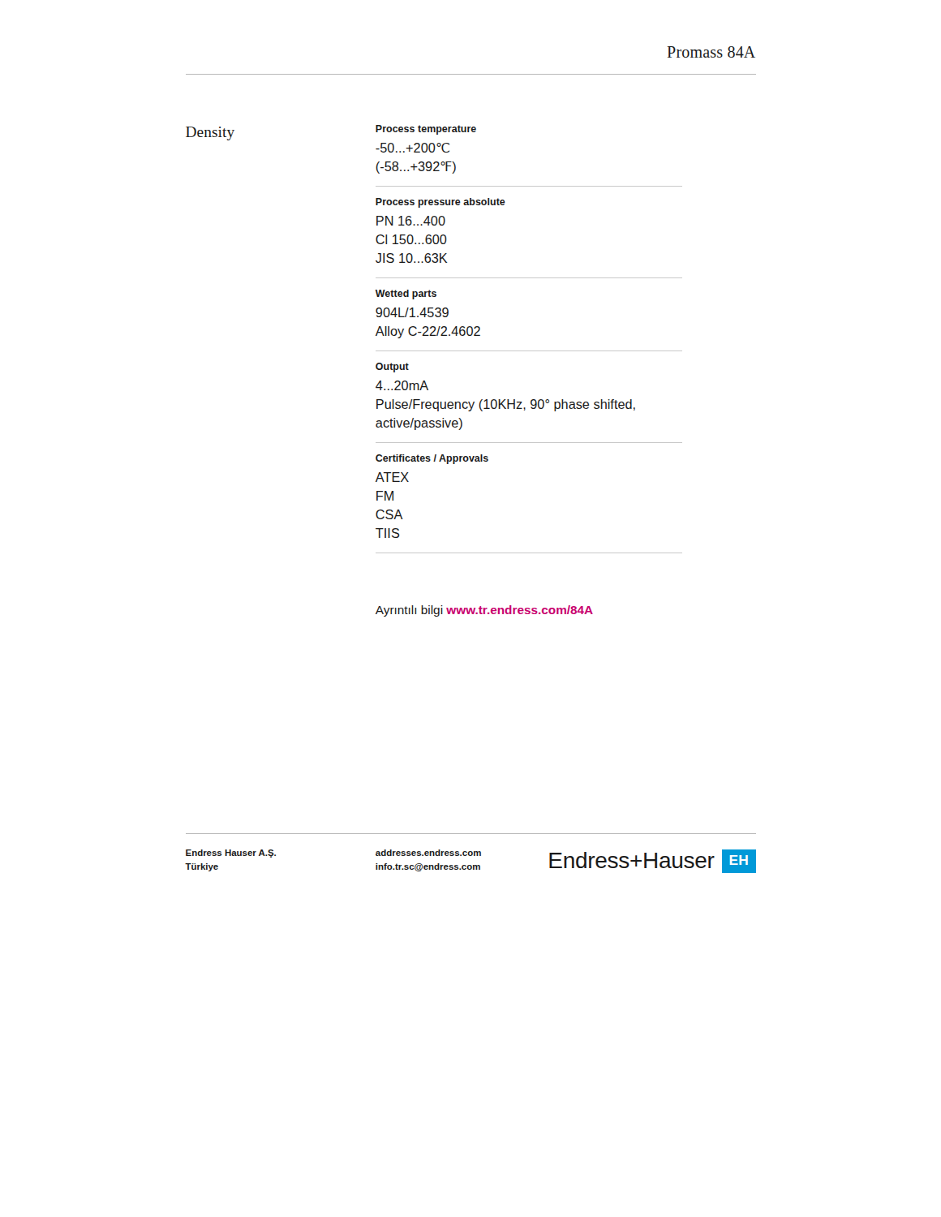Promass 84A
Density
Process temperature
-50...+200℃
(-58...+392℉)
Process pressure absolute
PN 16...400
Cl 150...600
JIS 10...63K
Wetted parts
904L/1.4539
Alloy C-22/2.4602
Output
4...20mA
Pulse/Frequency (10KHz, 90° phase shifted, active/passive)
Certificates / Approvals
ATEX
FM
CSA
TIIS
Ayrıntılı bilgi www.tr.endress.com/84A
Endress Hauser A.Ş.
Türkiye
addresses.endress.com
info.tr.sc@endress.com
Endress+Hauser EH